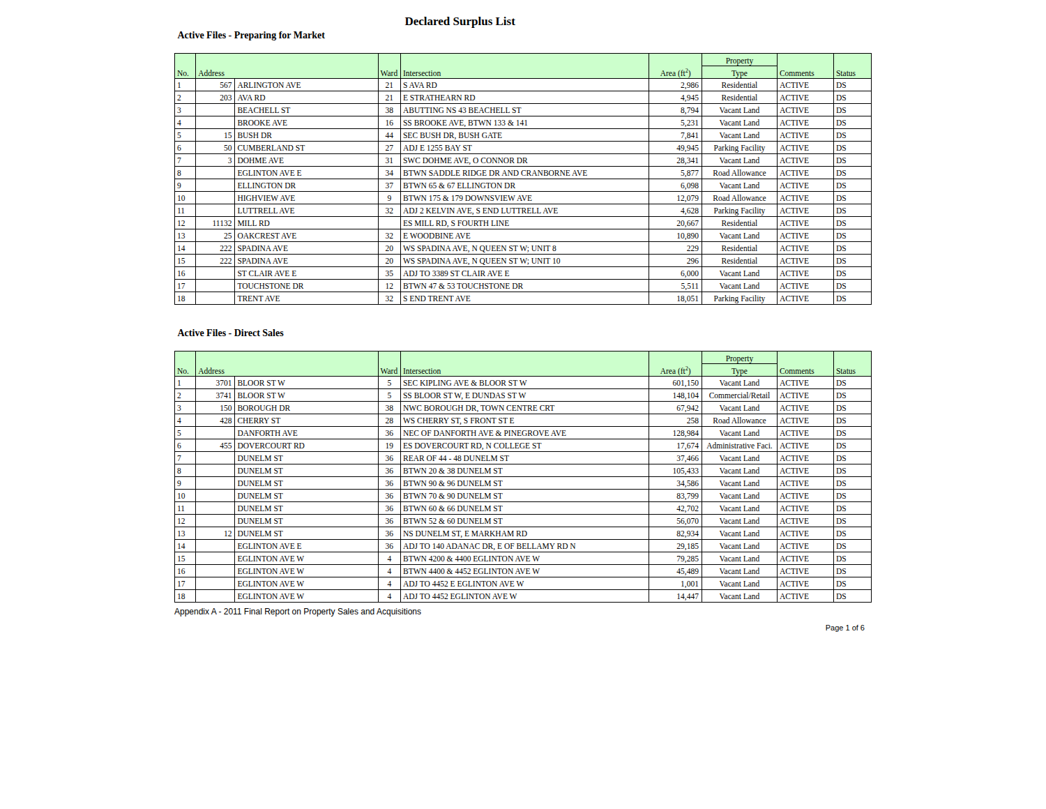| | | | | Declared Surplus List | | | | |
| Active Files - Preparing for Market | | | | | |
| No. | Address | Ward | Intersection | Area (ft 2 ) | Property | Comments | Status |
| Type |
| 1 | 567 | ARLINGTON AVE | 21 | S AVA RD | 2,986 | Residential | ACTIVE | DS |
| 2 | 203 | AVA RD | 21 | E STRATHEARN RD | 4,945 | Residential | ACTIVE | DS |
| 3 | | BEACHELL ST | 38 | ABUTTING NS 43 BEACHELL ST | 8,794 | Vacant Land | ACTIVE | DS |
| 4 | | BROOKE AVE | 16 | SS BROOKE AVE, BTWN 133 & 141 | 5,231 | Vacant Land | ACTIVE | DS |
| 5 | 15 | BUSH DR | 44 | SEC BUSH DR, BUSH GATE | 7,841 | Vacant Land | ACTIVE | DS |
| 6 | 50 | CUMBERLAND ST | 27 | ADJ E 1255 BAY ST | 49,945 | Parking Facility | ACTIVE | DS |
| 7 | 3 | DOHME AVE | 31 | SWC DOHME AVE, O CONNOR DR | 28,341 | Vacant Land | ACTIVE | DS |
| 8 | | EGLINTON AVE E | 34 | BTWN SADDLE RIDGE DR AND CRANBORNE AVE | 5,877 | Road Allowance | ACTIVE | DS |
| 9 | | ELLINGTON DR | 37 | BTWN 65 & 67 ELLINGTON DR | 6,098 | Vacant Land | ACTIVE | DS |
| 10 | | HIGHVIEW AVE | 9 | BTWN 175 & 179 DOWNSVIEW AVE | 12,079 | Road Allowance | ACTIVE | DS |
| 11 | | LUTTRELL AVE | 32 | ADJ 2 KELVIN AVE, S END LUTTRELL AVE | 4,628 | Parking Facility | ACTIVE | DS |
| 12 | 11132 | MILL RD | | ES MILL RD, S FOURTH LINE | 20,667 | Residential | ACTIVE | DS |
| 13 | 25 | OAKCREST AVE | 32 | E WOODBINE AVE | 10,890 | Vacant Land | ACTIVE | DS |
| 14 | 222 | SPADINA AVE | 20 | WS SPADINA AVE, N QUEEN ST W; UNIT 8 | 229 | Residential | ACTIVE | DS |
| 15 | 222 | SPADINA AVE | 20 | WS SPADINA AVE, N QUEEN ST W; UNIT 10 | 296 | Residential | ACTIVE | DS |
| 16 | | ST CLAIR AVE E | 35 | ADJ TO 3389 ST CLAIR AVE E | 6,000 | Vacant Land | ACTIVE | DS |
| 17 | | TOUCHSTONE DR | 12 | BTWN 47 & 53 TOUCHSTONE DR | 5,511 | Vacant Land | ACTIVE | DS |
| 18 | | TRENT AVE | 32 | S END TRENT AVE | 18,051 | Parking Facility | ACTIVE | DS |
| Active Files - Direct Sales | | | | | |
| No. | Address | Ward | Intersection | Area (ft 2 ) | Property | Comments | Status |
| Type |
| 1 | 3701 | BLOOR ST W | 5 | SEC KIPLING AVE & BLOOR ST W | 601,150 | Vacant Land | ACTIVE | DS |
| 2 | 3741 | BLOOR ST W | 5 | SS BLOOR ST W, E DUNDAS ST W | 148,104 | Commercial/Retail | ACTIVE | DS |
| 3 | 150 | BOROUGH DR | 38 | NWC BOROUGH DR, TOWN CENTRE CRT | 67,942 | Vacant Land | ACTIVE | DS |
| 4 | 428 | CHERRY ST | 28 | WS CHERRY ST, S FRONT ST E | 258 | Road Allowance | ACTIVE | DS |
| 5 | | DANFORTH AVE | 36 | NEC OF DANFORTH AVE & PINEGROVE AVE | 128,984 | Vacant Land | ACTIVE | DS |
| 6 | 455 | DOVERCOURT RD | 19 | ES DOVERCOURT RD, N COLLEGE ST | 17,674 | Administrative Faci. | ACTIVE | DS |
| 7 | | DUNELM ST | 36 | REAR OF 44 - 48 DUNELM ST | 37,466 | Vacant Land | ACTIVE | DS |
| 8 | | DUNELM ST | 36 | BTWN 20 & 38 DUNELM ST | 105,433 | Vacant Land | ACTIVE | DS |
| 9 | | DUNELM ST | 36 | BTWN 90 & 96 DUNELM ST | 34,586 | Vacant Land | ACTIVE | DS |
| 10 | | DUNELM ST | 36 | BTWN 70 & 90 DUNELM ST | 83,799 | Vacant Land | ACTIVE | DS |
| 11 | | DUNELM ST | 36 | BTWN 60 & 66 DUNELM ST | 42,702 | Vacant Land | ACTIVE | DS |
| 12 | | DUNELM ST | 36 | BTWN 52 & 60 DUNELM ST | 56,070 | Vacant Land | ACTIVE | DS |
| 13 | 12 | DUNELM ST | 36 | NS DUNELM ST, E MARKHAM RD | 82,934 | Vacant Land | ACTIVE | DS |
| 14 | | EGLINTON AVE E | 36 | ADJ TO 140 ADANAC DR, E OF BELLAMY RD N | 29,185 | Vacant Land | ACTIVE | DS |
| 15 | | EGLINTON AVE W | 4 | BTWN 4200 & 4400 EGLINTON AVE W | 79,285 | Vacant Land | ACTIVE | DS |
| 16 | | EGLINTON AVE W | 4 | BTWN 4400 & 4452 EGLINTON AVE W | 45,489 | Vacant Land | ACTIVE | DS |
| 17 | | EGLINTON AVE W | 4 | ADJ TO 4452 E EGLINTON AVE W | 1,001 | Vacant Land | ACTIVE | DS |
| 18 | | EGLINTON AVE W | 4 | ADJ TO 4452 EGLINTON AVE W | 14,447 | Vacant Land | ACTIVE | DS |
Appendix A - 2011 Final Report on Property Sales and Acquisitions
Page 1 of 6